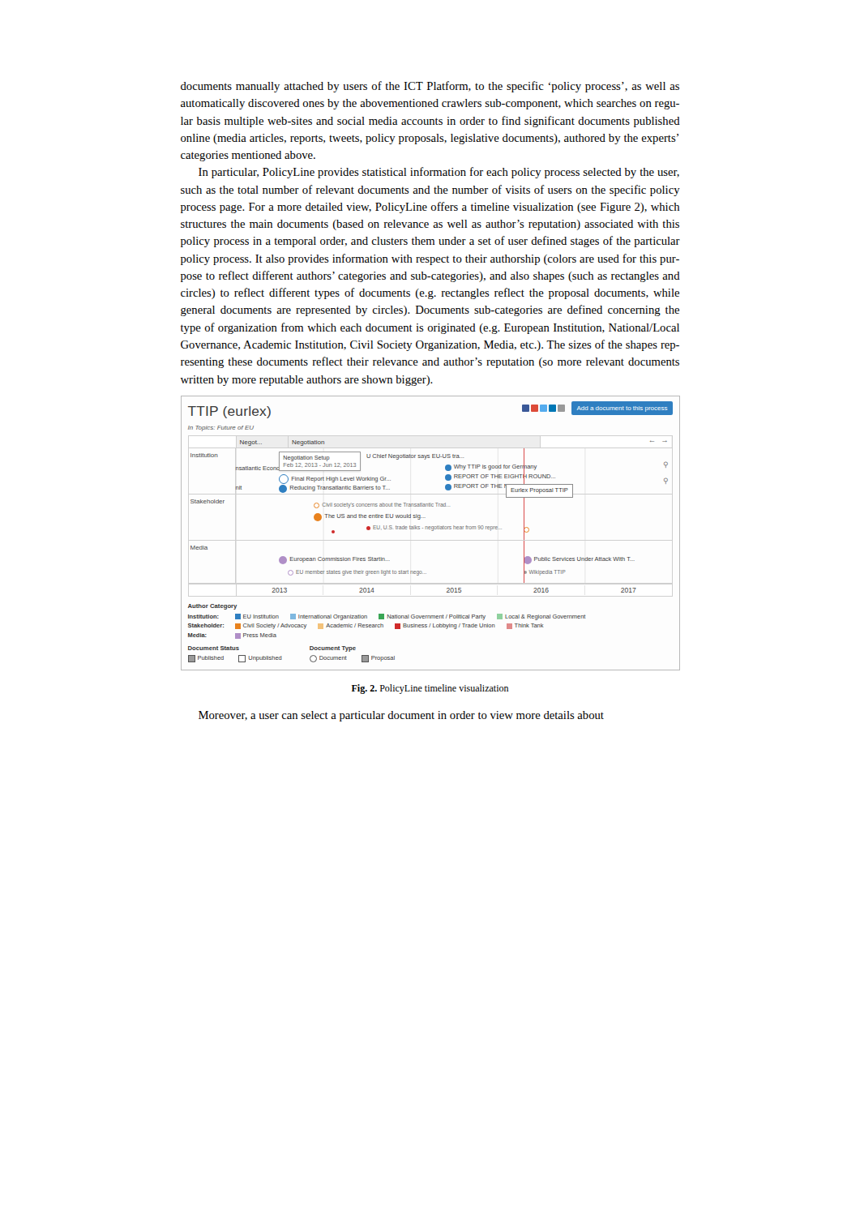documents manually attached by users of the ICT Platform, to the specific ‘policy process’, as well as automatically discovered ones by the abovementioned crawlers sub-component, which searches on regular basis multiple web-sites and social media accounts in order to find significant documents published online (media articles, reports, tweets, policy proposals, legislative documents), authored by the experts’ categories mentioned above.
In particular, PolicyLine provides statistical information for each policy process selected by the user, such as the total number of relevant documents and the number of visits of users on the specific policy process page. For a more detailed view, PolicyLine offers a timeline visualization (see Figure 2), which structures the main documents (based on relevance as well as author’s reputation) associated with this policy process in a temporal order, and clusters them under a set of user defined stages of the particular policy process. It also provides information with respect to their authorship (colors are used for this purpose to reflect different authors’ categories and sub-categories), and also shapes (such as rectangles and circles) to reflect different types of documents (e.g. rectangles reflect the proposal documents, while general documents are represented by circles). Documents sub-categories are defined concerning the type of organization from which each document is originated (e.g. European Institution, National/Local Governance, Academic Institution, Civil Society Organization, Media, etc.). The sizes of the shapes representing these documents reflect their relevance and author’s reputation (so more relevant documents written by more reputable authors are shown bigger).
TTIP (eurlex)
Add a document to this process
In Topics: Future of EU
Negot...
Negotiation
←→
Institution
Negotiation Setup Feb 12, 2013 - Jun 12, 2013
U Chief Negotiator says EU-US tra...
Why TTIP is good for Germany
REPORT OF THE EIGHTH ROUND...
REPORT OF THE NINTH ROUND ...
nsatlantic Economic Co...
Final Report High Level Working Gr...
nit
Reducing Transatlantic Barriers to T...
Eurlex Proposal TTIP
⚲ ⚲
Stakeholder
Civil society's concerns about the Transatlantic Trad...
The US and the entire EU would sig...
EU, U.S. trade talks - negotiators hear from 90 repre...
Media
European Commission Fires Startin...
Public Services Under Attack With T...
EU member states give their green light to start nego...
Wikipedia TTIP
2013 2014 2015 2016 2017
Author Category
Institution: EU Institution International Organization National Government / Political Party Local & Regional Government
Stakeholder: Civil Society / Advocacy Academic / Research Business / Lobbying / Trade Union Think Tank
Media: Press Media
Document Status
Published Unpublished
Document Type
Document Proposal
Fig. 2. PolicyLine timeline visualization
Moreover, a user can select a particular document in order to view more details about